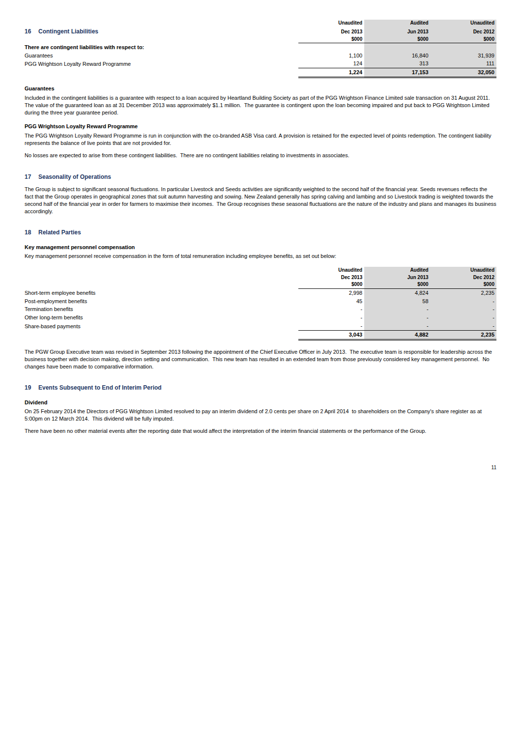| | Unaudited | Audited | Unaudited |
| 16 Contingent Liabilities | Dec 2013 | Jun 2013 | Dec 2012 |
| | $000 | $000 | $000 |
| There are contingent liabilities with respect to: | | | |
| Guarantees | 1,100 | 16,840 | 31,939 |
| PGG Wrightson Loyalty Reward Programme | 124 | 313 | 111 |
| | 1,224 | 17,153 | 32,050 |
Guarantees
Included in the contingent liabilities is a guarantee with respect to a loan acquired by Heartland Building Society as part of the PGG Wrightson Finance Limited sale transaction on 31 August 2011. The value of the guaranteed loan as at 31 December 2013 was approximately $1.1 million. The guarantee is contingent upon the loan becoming impaired and put back to PGG Wrightson Limited during the three year guarantee period.
PGG Wrightson Loyalty Reward Programme
The PGG Wrightson Loyalty Reward Programme is run in conjunction with the co-branded ASB Visa card. A provision is retained for the expected level of points redemption. The contingent liability represents the balance of live points that are not provided for.
No losses are expected to arise from these contingent liabilities. There are no contingent liabilities relating to investments in associates.
17 Seasonality of Operations
The Group is subject to significant seasonal fluctuations. In particular Livestock and Seeds activities are significantly weighted to the second half of the financial year. Seeds revenues reflects the fact that the Group operates in geographical zones that suit autumn harvesting and sowing. New Zealand generally has spring calving and lambing and so Livestock trading is weighted towards the second half of the financial year in order for farmers to maximise their incomes. The Group recognises these seasonal fluctuations are the nature of the industry and plans and manages its business accordingly.
18 Related Parties
Key management personnel compensation
Key management personnel receive compensation in the form of total remuneration including employee benefits, as set out below:
| | Unaudited | Audited | Unaudited |
| | Dec 2013 | Jun 2013 | Dec 2012 |
| | $000 | $000 | $000 |
| Short-term employee benefits | 2,998 | 4,824 | 2,235 |
| Post-employment benefits | 45 | 58 | - |
| Termination benefits | - | - | - |
| Other long-term benefits | - | - | - |
| Share-based payments | - | - | - |
| | 3,043 | 4,882 | 2,235 |
The PGW Group Executive team was revised in September 2013 following the appointment of the Chief Executive Officer in July 2013. The executive team is responsible for leadership across the business together with decision making, direction setting and communication. This new team has resulted in an extended team from those previously considered key management personnel. No changes have been made to comparative information.
19 Events Subsequent to End of Interim Period
Dividend
On 25 February 2014 the Directors of PGG Wrightson Limited resolved to pay an interim dividend of 2.0 cents per share on 2 April 2014 to shareholders on the Company's share register as at 5:00pm on 12 March 2014. This dividend will be fully imputed.
There have been no other material events after the reporting date that would affect the interpretation of the interim financial statements or the performance of the Group.
11